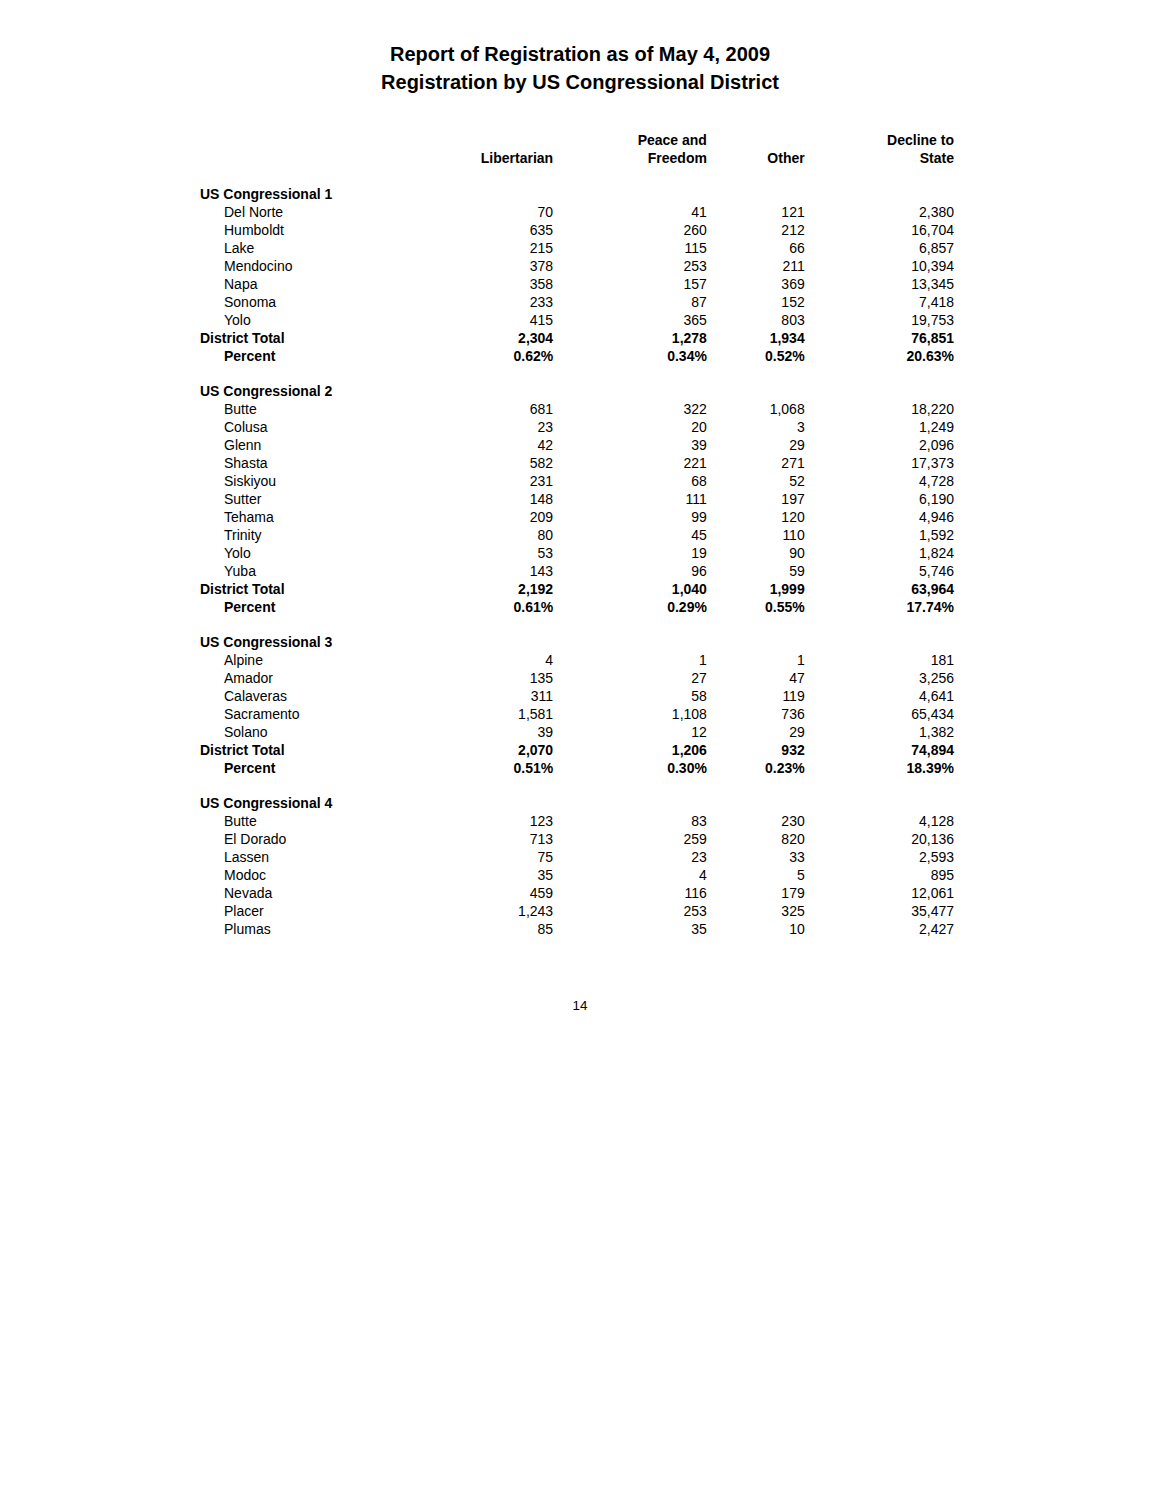Report of Registration as of May 4, 2009
Registration by US Congressional District
| | | Peace and | | Decline to |
| --- | --- | --- | --- | --- |
| | Libertarian | Freedom | Other | State |
| US Congressional 1 |
| Del Norte | 70 | 41 | 121 | 2,380 |
| Humboldt | 635 | 260 | 212 | 16,704 |
| Lake | 215 | 115 | 66 | 6,857 |
| Mendocino | 378 | 253 | 211 | 10,394 |
| Napa | 358 | 157 | 369 | 13,345 |
| Sonoma | 233 | 87 | 152 | 7,418 |
| Yolo | 415 | 365 | 803 | 19,753 |
| District Total | 2,304 | 1,278 | 1,934 | 76,851 |
| Percent | 0.62% | 0.34% | 0.52% | 20.63% |
| US Congressional 2 |
| Butte | 681 | 322 | 1,068 | 18,220 |
| Colusa | 23 | 20 | 3 | 1,249 |
| Glenn | 42 | 39 | 29 | 2,096 |
| Shasta | 582 | 221 | 271 | 17,373 |
| Siskiyou | 231 | 68 | 52 | 4,728 |
| Sutter | 148 | 111 | 197 | 6,190 |
| Tehama | 209 | 99 | 120 | 4,946 |
| Trinity | 80 | 45 | 110 | 1,592 |
| Yolo | 53 | 19 | 90 | 1,824 |
| Yuba | 143 | 96 | 59 | 5,746 |
| District Total | 2,192 | 1,040 | 1,999 | 63,964 |
| Percent | 0.61% | 0.29% | 0.55% | 17.74% |
| US Congressional 3 |
| Alpine | 4 | 1 | 1 | 181 |
| Amador | 135 | 27 | 47 | 3,256 |
| Calaveras | 311 | 58 | 119 | 4,641 |
| Sacramento | 1,581 | 1,108 | 736 | 65,434 |
| Solano | 39 | 12 | 29 | 1,382 |
| District Total | 2,070 | 1,206 | 932 | 74,894 |
| Percent | 0.51% | 0.30% | 0.23% | 18.39% |
| US Congressional 4 |
| Butte | 123 | 83 | 230 | 4,128 |
| El Dorado | 713 | 259 | 820 | 20,136 |
| Lassen | 75 | 23 | 33 | 2,593 |
| Modoc | 35 | 4 | 5 | 895 |
| Nevada | 459 | 116 | 179 | 12,061 |
| Placer | 1,243 | 253 | 325 | 35,477 |
| Plumas | 85 | 35 | 10 | 2,427 |
14